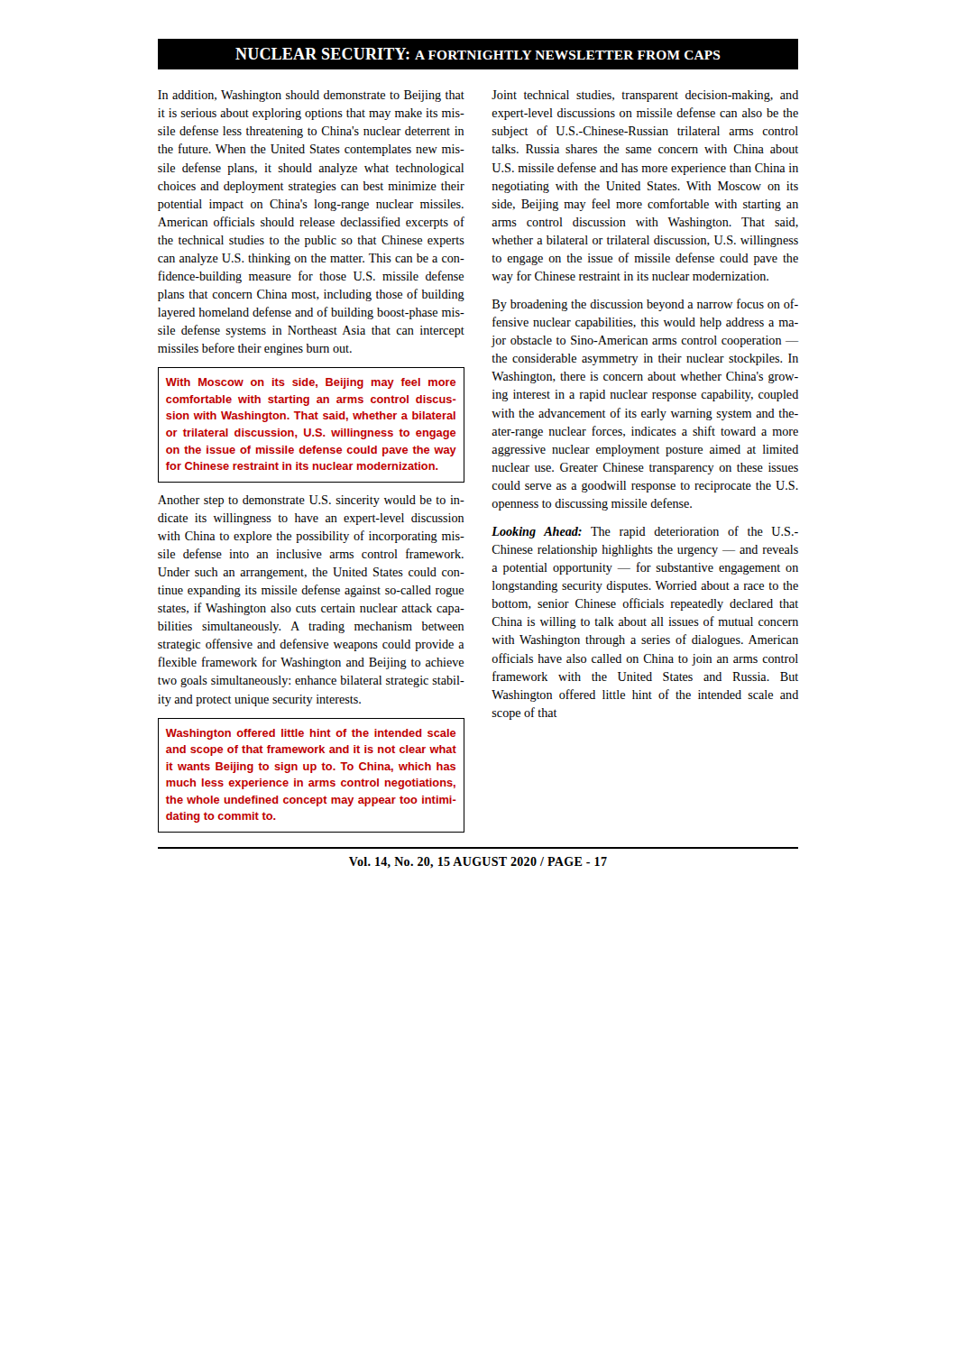NUCLEAR SECURITY: A FORTNIGHTLY NEWSLETTER FROM CAPS
In addition, Washington should demonstrate to Beijing that it is serious about exploring options that may make its missile defense less threatening to China's nuclear deterrent in the future. When the United States contemplates new missile defense plans, it should analyze what technological choices and deployment strategies can best minimize their potential impact on China's long-range nuclear missiles. American officials should release declassified excerpts of the technical studies to the public so that Chinese experts can analyze U.S. thinking on the matter. This can be a confidence-building measure for those U.S. missile defense plans that concern China most, including those of building layered homeland defense and of building boost-phase missile defense systems in Northeast Asia that can intercept missiles before their engines burn out.
With Moscow on its side, Beijing may feel more comfortable with starting an arms control discussion with Washington. That said, whether a bilateral or trilateral discussion, U.S. willingness to engage on the issue of missile defense could pave the way for Chinese restraint in its nuclear modernization.
Another step to demonstrate U.S. sincerity would be to indicate its willingness to have an expert-level discussion with China to explore the possibility of incorporating missile defense into an inclusive arms control framework. Under such an arrangement, the United States could continue expanding its missile defense against so-called rogue states, if Washington also cuts certain nuclear attack capabilities simultaneously. A trading mechanism between strategic offensive and defensive weapons could provide a flexible framework for Washington and Beijing to achieve two goals simultaneously: enhance bilateral strategic stability and protect unique security interests.
Washington offered little hint of the intended scale and scope of that framework and it is not clear what it wants Beijing to sign up to. To China, which has much less experience in arms control negotiations, the whole undefined concept may appear too intimidating to commit to.
Joint technical studies, transparent decision-making, and expert-level discussions on missile defense can also be the subject of U.S.-Chinese-Russian trilateral arms control talks. Russia shares the same concern with China about U.S. missile defense and has more experience than China in negotiating with the United States. With Moscow on its side, Beijing may feel more comfortable with starting an arms control discussion with Washington. That said, whether a bilateral or trilateral discussion, U.S. willingness to engage on the issue of missile defense could pave the way for Chinese restraint in its nuclear modernization.
By broadening the discussion beyond a narrow focus on offensive nuclear capabilities, this would help address a major obstacle to Sino-American arms control cooperation — the considerable asymmetry in their nuclear stockpiles. In Washington, there is concern about whether China's growing interest in a rapid nuclear response capability, coupled with the advancement of its early warning system and theater-range nuclear forces, indicates a shift toward a more aggressive nuclear employment posture aimed at limited nuclear use. Greater Chinese transparency on these issues could serve as a goodwill response to reciprocate the U.S. openness to discussing missile defense.
Looking Ahead: The rapid deterioration of the U.S.-Chinese relationship highlights the urgency — and reveals a potential opportunity — for substantive engagement on longstanding security disputes. Worried about a race to the bottom, senior Chinese officials repeatedly declared that China is willing to talk about all issues of mutual concern with Washington through a series of dialogues. American officials have also called on China to join an arms control framework with the United States and Russia. But Washington offered little hint of the intended scale and scope of that
Vol. 14, No. 20, 15 AUGUST 2020 / PAGE - 17